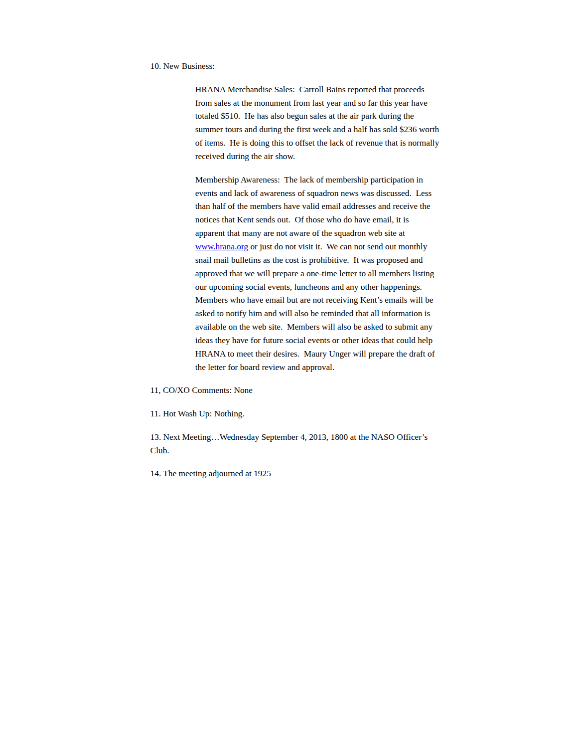10. New Business:
HRANA Merchandise Sales: Carroll Bains reported that proceeds from sales at the monument from last year and so far this year have totaled $510. He has also begun sales at the air park during the summer tours and during the first week and a half has sold $236 worth of items. He is doing this to offset the lack of revenue that is normally received during the air show.
Membership Awareness: The lack of membership participation in events and lack of awareness of squadron news was discussed. Less than half of the members have valid email addresses and receive the notices that Kent sends out. Of those who do have email, it is apparent that many are not aware of the squadron web site at www.hrana.org or just do not visit it. We can not send out monthly snail mail bulletins as the cost is prohibitive. It was proposed and approved that we will prepare a one-time letter to all members listing our upcoming social events, luncheons and any other happenings. Members who have email but are not receiving Kent’s emails will be asked to notify him and will also be reminded that all information is available on the web site. Members will also be asked to submit any ideas they have for future social events or other ideas that could help HRANA to meet their desires. Maury Unger will prepare the draft of the letter for board review and approval.
11, CO/XO Comments: None
11. Hot Wash Up: Nothing.
13. Next Meeting…Wednesday September 4, 2013, 1800 at the NASO Officer’s Club.
14. The meeting adjourned at 1925